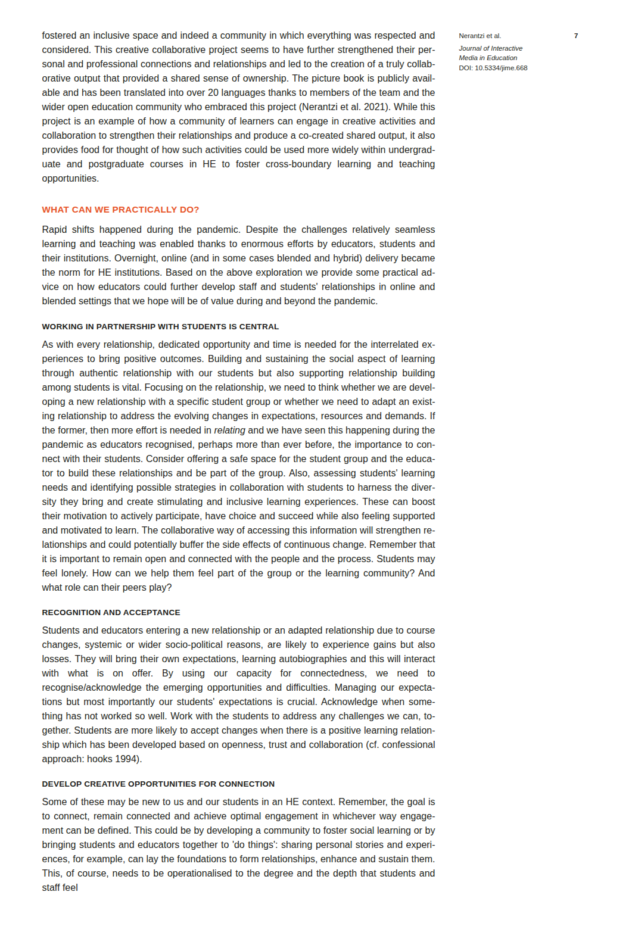fostered an inclusive space and indeed a community in which everything was respected and considered. This creative collaborative project seems to have further strengthened their personal and professional connections and relationships and led to the creation of a truly collaborative output that provided a shared sense of ownership. The picture book is publicly available and has been translated into over 20 languages thanks to members of the team and the wider open education community who embraced this project (Nerantzi et al. 2021). While this project is an example of how a community of learners can engage in creative activities and collaboration to strengthen their relationships and produce a co-created shared output, it also provides food for thought of how such activities could be used more widely within undergraduate and postgraduate courses in HE to foster cross-boundary learning and teaching opportunities.
What can we practically do?
Rapid shifts happened during the pandemic. Despite the challenges relatively seamless learning and teaching was enabled thanks to enormous efforts by educators, students and their institutions. Overnight, online (and in some cases blended and hybrid) delivery became the norm for HE institutions. Based on the above exploration we provide some practical advice on how educators could further develop staff and students' relationships in online and blended settings that we hope will be of value during and beyond the pandemic.
Working in partnership with students is central
As with every relationship, dedicated opportunity and time is needed for the interrelated experiences to bring positive outcomes. Building and sustaining the social aspect of learning through authentic relationship with our students but also supporting relationship building among students is vital. Focusing on the relationship, we need to think whether we are developing a new relationship with a specific student group or whether we need to adapt an existing relationship to address the evolving changes in expectations, resources and demands. If the former, then more effort is needed in relating and we have seen this happening during the pandemic as educators recognised, perhaps more than ever before, the importance to connect with their students. Consider offering a safe space for the student group and the educator to build these relationships and be part of the group. Also, assessing students' learning needs and identifying possible strategies in collaboration with students to harness the diversity they bring and create stimulating and inclusive learning experiences. These can boost their motivation to actively participate, have choice and succeed while also feeling supported and motivated to learn. The collaborative way of accessing this information will strengthen relationships and could potentially buffer the side effects of continuous change. Remember that it is important to remain open and connected with the people and the process. Students may feel lonely. How can we help them feel part of the group or the learning community? And what role can their peers play?
Recognition and acceptance
Students and educators entering a new relationship or an adapted relationship due to course changes, systemic or wider socio-political reasons, are likely to experience gains but also losses. They will bring their own expectations, learning autobiographies and this will interact with what is on offer. By using our capacity for connectedness, we need to recognise/acknowledge the emerging opportunities and difficulties. Managing our expectations but most importantly our students' expectations is crucial. Acknowledge when something has not worked so well. Work with the students to address any challenges we can, together. Students are more likely to accept changes when there is a positive learning relationship which has been developed based on openness, trust and collaboration (cf. confessional approach: hooks 1994).
Develop creative opportunities for connection
Some of these may be new to us and our students in an HE context. Remember, the goal is to connect, remain connected and achieve optimal engagement in whichever way engagement can be defined. This could be by developing a community to foster social learning or by bringing students and educators together to 'do things': sharing personal stories and experiences, for example, can lay the foundations to form relationships, enhance and sustain them. This, of course, needs to be operationalised to the degree and the depth that students and staff feel
Nerantzi et al. 7
Journal of Interactive
Media in Education
DOI: 10.5334/jime.668